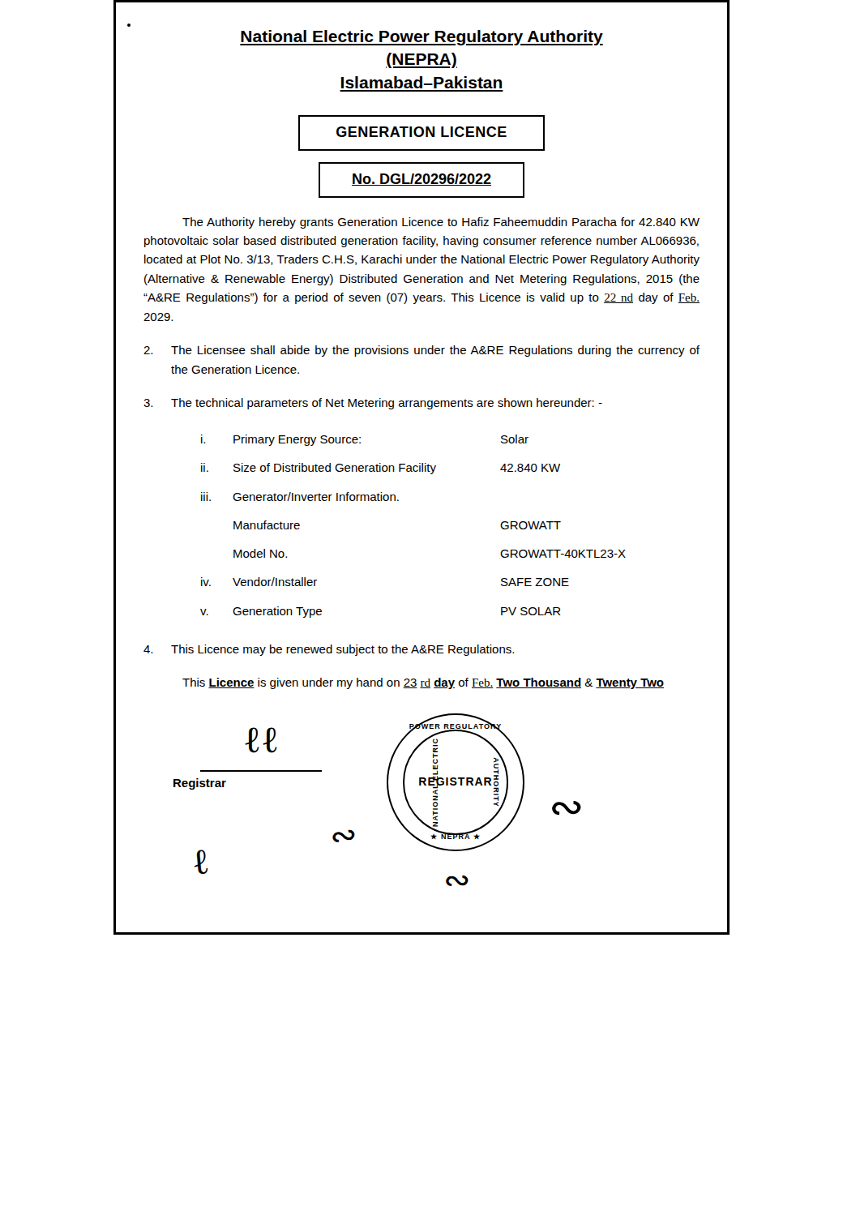National Electric Power Regulatory Authority
(NEPRA)
Islamabad–Pakistan
GENERATION LICENCE
No. DGL/20296/2022
The Authority hereby grants Generation Licence to Hafiz Faheemuddin Paracha for 42.840 KW photovoltaic solar based distributed generation facility, having consumer reference number AL066936, located at Plot No. 3/13, Traders C.H.S, Karachi under the National Electric Power Regulatory Authority (Alternative & Renewable Energy) Distributed Generation and Net Metering Regulations, 2015 (the “A&RE Regulations”) for a period of seven (07) years. This Licence is valid up to 22 nd day of Feb. 2029.
2.
The Licensee shall abide by the provisions under the A&RE Regulations during the currency of the Generation Licence.
3.
The technical parameters of Net Metering arrangements are shown hereunder: -
| i. | Primary Energy Source: | Solar |
| ii. | Size of Distributed Generation Facility | 42.840 KW |
| iii. | Generator/Inverter Information. | |
| | Manufacture | GROWATT |
| | Model No. | GROWATT-40KTL23-X |
| iv. | Vendor/Installer | SAFE ZONE |
| v. | Generation Type | PV SOLAR |
4.
This Licence may be renewed subject to the A&RE Regulations.
This Licence is given under my hand on 23 rd day of Feb. Two Thousand & Twenty Two
ℓℓ
Registrar
POWER REGULATORY
NATIONAL ELECTRIC
AUTHORITY
REGISTRAR
★ NEPRA ★
∾
ℓ
∾
∾